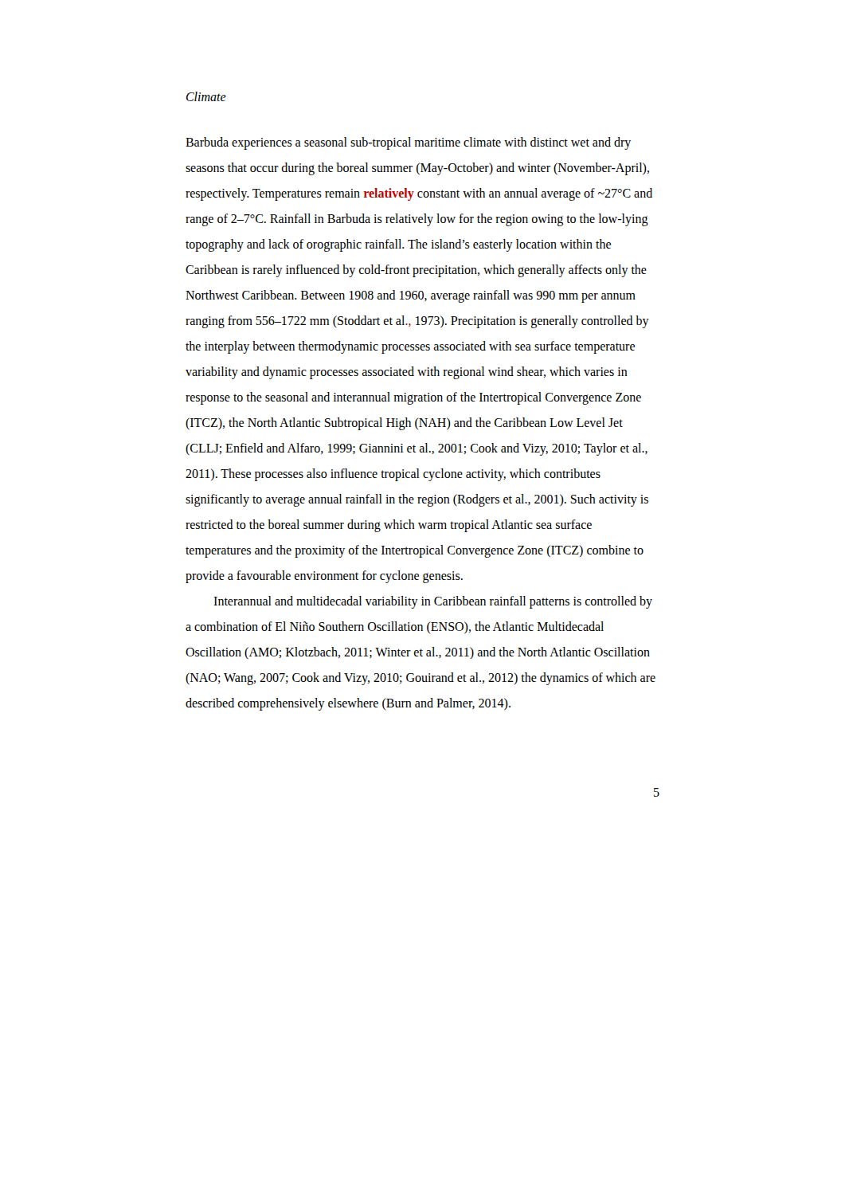Climate
Barbuda experiences a seasonal sub-tropical maritime climate with distinct wet and dry seasons that occur during the boreal summer (May-October) and winter (November-April), respectively. Temperatures remain relatively constant with an annual average of ~27°C and range of 2–7°C. Rainfall in Barbuda is relatively low for the region owing to the low-lying topography and lack of orographic rainfall. The island’s easterly location within the Caribbean is rarely influenced by cold-front precipitation, which generally affects only the Northwest Caribbean. Between 1908 and 1960, average rainfall was 990 mm per annum ranging from 556–1722 mm (Stoddart et al., 1973). Precipitation is generally controlled by the interplay between thermodynamic processes associated with sea surface temperature variability and dynamic processes associated with regional wind shear, which varies in response to the seasonal and interannual migration of the Intertropical Convergence Zone (ITCZ), the North Atlantic Subtropical High (NAH) and the Caribbean Low Level Jet (CLLJ; Enfield and Alfaro, 1999; Giannini et al., 2001; Cook and Vizy, 2010; Taylor et al., 2011). These processes also influence tropical cyclone activity, which contributes significantly to average annual rainfall in the region (Rodgers et al., 2001). Such activity is restricted to the boreal summer during which warm tropical Atlantic sea surface temperatures and the proximity of the Intertropical Convergence Zone (ITCZ) combine to provide a favourable environment for cyclone genesis.
Interannual and multidecadal variability in Caribbean rainfall patterns is controlled by a combination of El Niño Southern Oscillation (ENSO), the Atlantic Multidecadal Oscillation (AMO; Klotzbach, 2011; Winter et al., 2011) and the North Atlantic Oscillation (NAO; Wang, 2007; Cook and Vizy, 2010; Gouirand et al., 2012) the dynamics of which are described comprehensively elsewhere (Burn and Palmer, 2014).
5